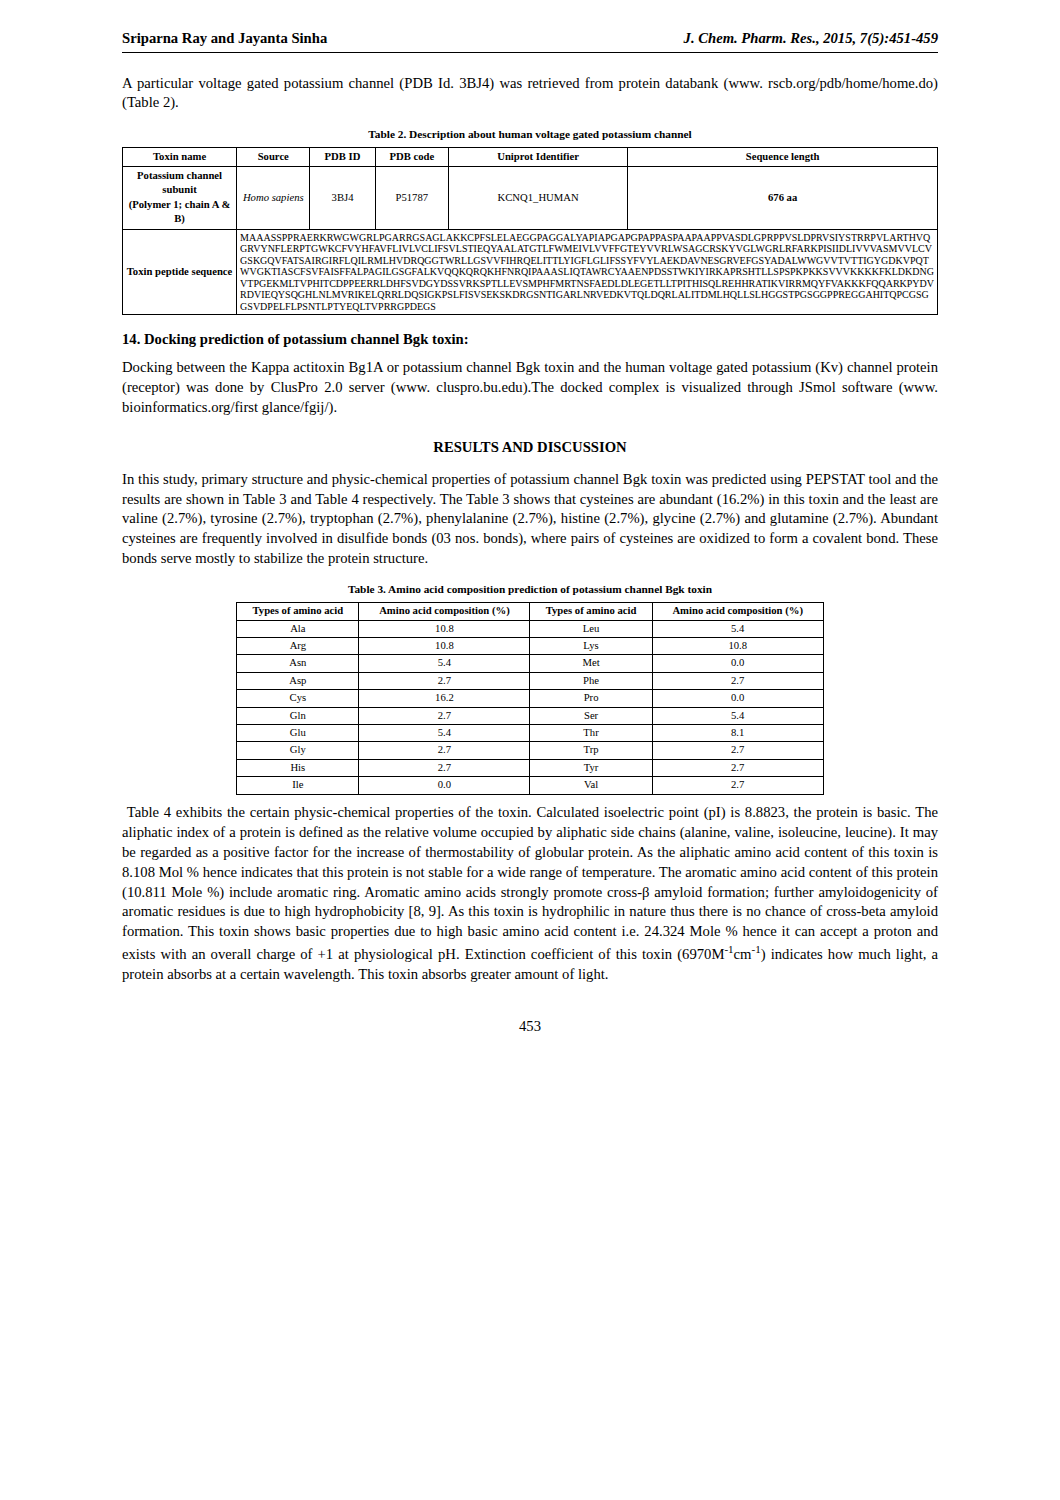Sriparna Ray and Jayanta Sinha J. Chem. Pharm. Res., 2015, 7(5):451-459
A particular voltage gated potassium channel (PDB Id. 3BJ4) was retrieved from protein databank (www. rscb.org/pdb/home/home.do) (Table 2).
Table 2. Description about human voltage gated potassium channel
| Toxin name | Source | PDB ID | PDB code | Uniprot Identifier | Sequence length |
| --- | --- | --- | --- | --- | --- |
| Potassium channel subunit (Polymer 1; chain A & B) | Homo sapiens | 3BJ4 | P51787 | KCNQ1_HUMAN | 676 aa |
| Toxin peptide sequence | MAAASSPPRAERKRWGWGRLPGARRGSAGLAKKCPFSLELAEGGPAGGALYAPIAPGAPGPAPPASPAAPAAPPVASDLGPRPPVSLDPRVSIYSTRRPVLARTHVQGRVYNFLERPTGWKCFVYHFAVFLIVLVCLIFSVLSTIEQYAALATGTLFWMEIVLVVFFGTEYVVRLWSAGCRSKYVGLWGRLRFARKPISIIDLIVVVASMVVLCVGSKGQVFATSAIRGIRFLQILRMLHVDRQGGTWRLLGSVVFIHRQELITTLYIGFLGLIFSSYFVYLAEKDAVNESGRVEFGSYADALWWGVVTVTTIGYGDKVPQTWVGKTIASCFSVFAISFFALPAGILGSGFALKVQQKQRQKHFNRQIPAAASLIQTAWRCYAAENPDSSTWKIYIRKAPRSHTLLSPSPKPKKSVVVKKKKFKLDKDNGVTPGEKMLTVPHITCDPPEERRLDHFSVDGYDSSVRKSPTLLEVSMPHFMRTNSFAEDLDLEGETLLTPITHISQLREHHRATIKVIRRMQYFVAKKKFQQARKPYDVRDVIEQYSQGHLNLMVRIKELQRRLDQSIGKPSLFISVSEKSKDRGSNTIGARLNRVEDKVTQLDQRLALITDMLHQLLSLHGGSTPGSGGPPREGGAHITQPCGSGGSVDPELFLPSNTLPTYEQLTVPRRGPDEGS |
14. Docking prediction of potassium channel Bgk toxin:
Docking between the Kappa actitoxin Bg1A or potassium channel Bgk toxin and the human voltage gated potassium (Kv) channel protein (receptor) was done by ClusPro 2.0 server (www. cluspro.bu.edu).The docked complex is visualized through JSmol software (www. bioinformatics.org/first glance/fgij/).
RESULTS AND DISCUSSION
In this study, primary structure and physic-chemical properties of potassium channel Bgk toxin was predicted using PEPSTAT tool and the results are shown in Table 3 and Table 4 respectively. The Table 3 shows that cysteines are abundant (16.2%) in this toxin and the least are valine (2.7%), tyrosine (2.7%), tryptophan (2.7%), phenylalanine (2.7%), histine (2.7%), glycine (2.7%) and glutamine (2.7%). Abundant cysteines are frequently involved in disulfide bonds (03 nos. bonds), where pairs of cysteines are oxidized to form a covalent bond. These bonds serve mostly to stabilize the protein structure.
Table 3. Amino acid composition prediction of potassium channel Bgk toxin
| Types of amino acid | Amino acid composition (%) | Types of amino acid | Amino acid composition (%) |
| --- | --- | --- | --- |
| Ala | 10.8 | Leu | 5.4 |
| Arg | 10.8 | Lys | 10.8 |
| Asn | 5.4 | Met | 0.0 |
| Asp | 2.7 | Phe | 2.7 |
| Cys | 16.2 | Pro | 0.0 |
| Gln | 2.7 | Ser | 5.4 |
| Glu | 5.4 | Thr | 8.1 |
| Gly | 2.7 | Trp | 2.7 |
| His | 2.7 | Tyr | 2.7 |
| Ile | 0.0 | Val | 2.7 |
Table 4 exhibits the certain physic-chemical properties of the toxin. Calculated isoelectric point (pI) is 8.8823, the protein is basic. The aliphatic index of a protein is defined as the relative volume occupied by aliphatic side chains (alanine, valine, isoleucine, leucine). It may be regarded as a positive factor for the increase of thermostability of globular protein. As the aliphatic amino acid content of this toxin is 8.108 Mol % hence indicates that this protein is not stable for a wide range of temperature. The aromatic amino acid content of this protein (10.811 Mole %) include aromatic ring. Aromatic amino acids strongly promote cross-β amyloid formation; further amyloidogenicity of aromatic residues is due to high hydrophobicity [8, 9]. As this toxin is hydrophilic in nature thus there is no chance of cross-beta amyloid formation. This toxin shows basic properties due to high basic amino acid content i.e. 24.324 Mole % hence it can accept a proton and exists with an overall charge of +1 at physiological pH. Extinction coefficient of this toxin (6970M-1cm-1) indicates how much light, a protein absorbs at a certain wavelength. This toxin absorbs greater amount of light.
453